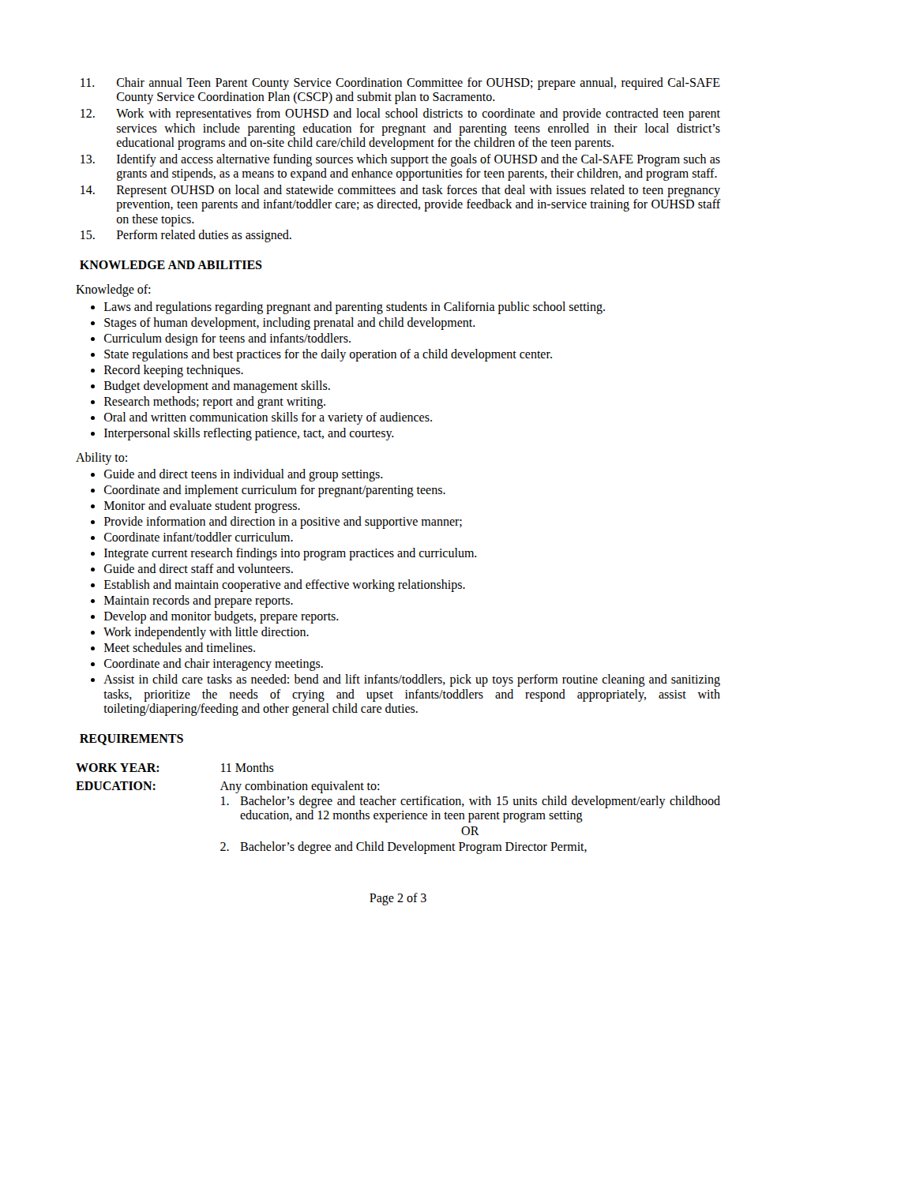11. Chair annual Teen Parent County Service Coordination Committee for OUHSD; prepare annual, required Cal-SAFE County Service Coordination Plan (CSCP) and submit plan to Sacramento.
12. Work with representatives from OUHSD and local school districts to coordinate and provide contracted teen parent services which include parenting education for pregnant and parenting teens enrolled in their local district’s educational programs and on-site child care/child development for the children of the teen parents.
13. Identify and access alternative funding sources which support the goals of OUHSD and the Cal-SAFE Program such as grants and stipends, as a means to expand and enhance opportunities for teen parents, their children, and program staff.
14. Represent OUHSD on local and statewide committees and task forces that deal with issues related to teen pregnancy prevention, teen parents and infant/toddler care; as directed, provide feedback and in-service training for OUHSD staff on these topics.
15. Perform related duties as assigned.
Knowledge and Abilities
Knowledge of:
Laws and regulations regarding pregnant and parenting students in California public school setting.
Stages of human development, including prenatal and child development.
Curriculum design for teens and infants/toddlers.
State regulations and best practices for the daily operation of a child development center.
Record keeping techniques.
Budget development and management skills.
Research methods; report and grant writing.
Oral and written communication skills for a variety of audiences.
Interpersonal skills reflecting patience, tact, and courtesy.
Ability to:
Guide and direct teens in individual and group settings.
Coordinate and implement curriculum for pregnant/parenting teens.
Monitor and evaluate student progress.
Provide information and direction in a positive and supportive manner;
Coordinate infant/toddler curriculum.
Integrate current research findings into program practices and curriculum.
Guide and direct staff and volunteers.
Establish and maintain cooperative and effective working relationships.
Maintain records and prepare reports.
Develop and monitor budgets, prepare reports.
Work independently with little direction.
Meet schedules and timelines.
Coordinate and chair interagency meetings.
Assist in child care tasks as needed: bend and lift infants/toddlers, pick up toys perform routine cleaning and sanitizing tasks, prioritize the needs of crying and upset infants/toddlers and respond appropriately, assist with toileting/diapering/feeding and other general child care duties.
Requirements
| WORK YEAR: | 11 Months |
| EDUCATION: | Any combination equivalent to: 1. Bachelor’s degree and teacher certification, with 15 units child development/early childhood education, and 12 months experience in teen parent program setting OR 2. Bachelor’s degree and Child Development Program Director Permit, |
Page 2 of 3